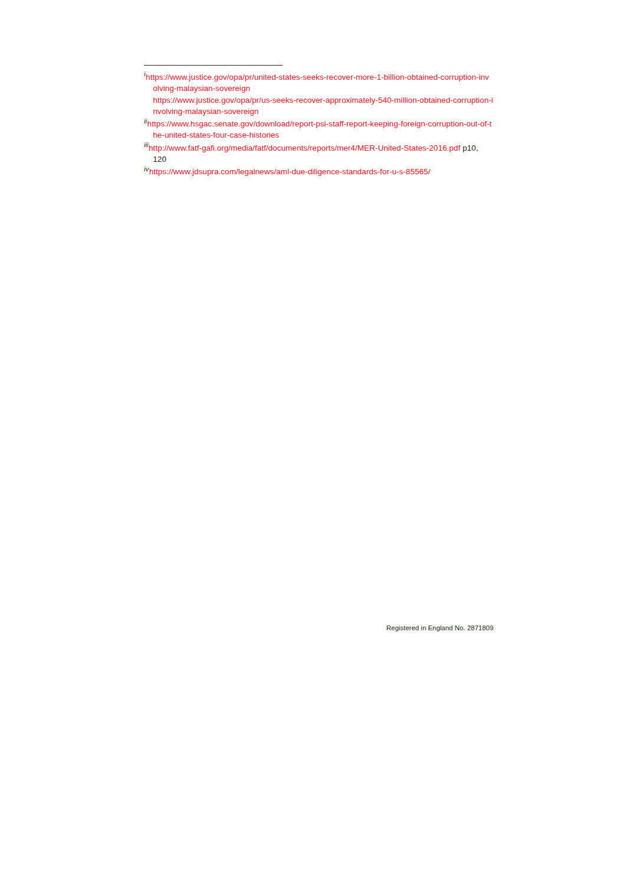ihttps://www.justice.gov/opa/pr/united-states-seeks-recover-more-1-billion-obtained-corruption-involving-malaysian-sovereign
https://www.justice.gov/opa/pr/us-seeks-recover-approximately-540-million-obtained-corruption-involving-malaysian-sovereign
ii https://www.hsgac.senate.gov/download/report-psi-staff-report-keeping-foreign-corruption-out-of-the-united-states-four-case-histories
iii http://www.fatf-gafi.org/media/fatf/documents/reports/mer4/MER-United-States-2016.pdf p10, 120
iv https://www.jdsupra.com/legalnews/aml-due-diligence-standards-for-u-s-85565/
Registered in England No. 2871809